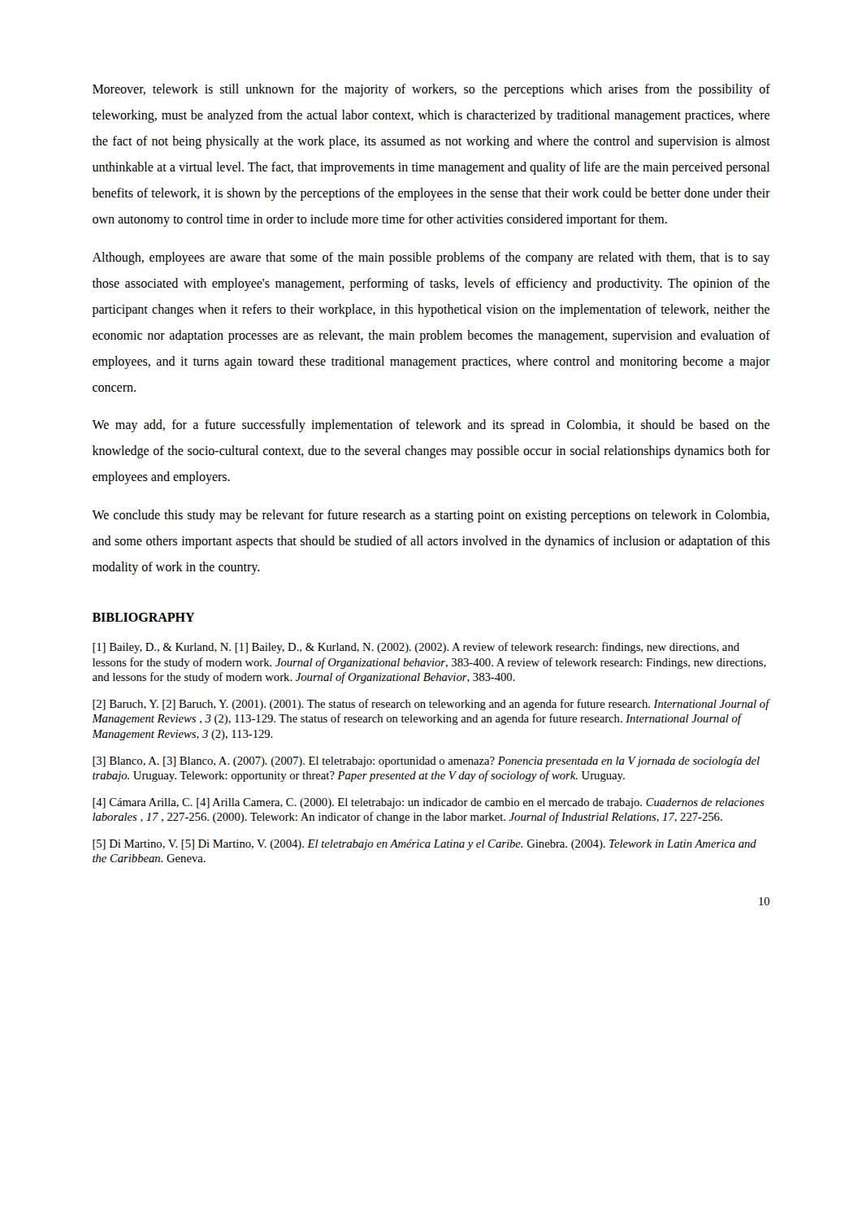Moreover, telework is still unknown for the majority of workers, so the perceptions which arises from the possibility of teleworking, must be analyzed from the actual labor context, which is characterized by traditional management practices, where the fact of not being physically at the work place, its assumed as not working and where the control and supervision is almost unthinkable at a virtual level. The fact, that improvements in time management and quality of life are the main perceived personal benefits of telework, it is shown by the perceptions of the employees in the sense that their work could be better done under their own autonomy to control time in order to include more time for other activities considered important for them.
Although, employees are aware that some of the main possible problems of the company are related with them, that is to say those associated with employee's management, performing of tasks, levels of efficiency and productivity. The opinion of the participant changes when it refers to their workplace, in this hypothetical vision on the implementation of telework, neither the economic nor adaptation processes are as relevant, the main problem becomes the management, supervision and evaluation of employees, and it turns again toward these traditional management practices, where control and monitoring become a major concern.
We may add, for a future successfully implementation of telework and its spread in Colombia, it should be based on the knowledge of the socio-cultural context, due to the several changes may possible occur in social relationships dynamics both for employees and employers.
We conclude this study may be relevant for future research as a starting point on existing perceptions on telework in Colombia, and some others important aspects that should be studied of all actors involved in the dynamics of inclusion or adaptation of this modality of work in the country.
BIBLIOGRAPHY
[1] Bailey, D., & Kurland, N. [1] Bailey, D., & Kurland, N. (2002). (2002). A review of telework research: findings, new directions, and lessons for the study of modern work. Journal of Organizational behavior, 383-400. A review of telework research: Findings, new directions, and lessons for the study of modern work. Journal of Organizational Behavior, 383-400.
[2] Baruch, Y. [2] Baruch, Y. (2001). (2001). The status of research on teleworking and an agenda for future research. International Journal of Management Reviews , 3 (2), 113-129. The status of research on teleworking and an agenda for future research. International Journal of Management Reviews, 3 (2), 113-129.
[3] Blanco, A. [3] Blanco, A. (2007). (2007). El teletrabajo: oportunidad o amenaza? Ponencia presentada en la V jornada de sociología del trabajo. Uruguay. Telework: opportunity or threat? Paper presented at the V day of sociology of work. Uruguay.
[4] Cámara Arilla, C. [4] Arilla Camera, C. (2000). El teletrabajo: un indicador de cambio en el mercado de trabajo. Cuadernos de relaciones laborales , 17 , 227-256. (2000). Telework: An indicator of change in the labor market. Journal of Industrial Relations, 17, 227-256.
[5] Di Martino, V. [5] Di Martino, V. (2004). El teletrabajo en América Latina y el Caribe. Ginebra. (2004). Telework in Latin America and the Caribbean. Geneva.
10